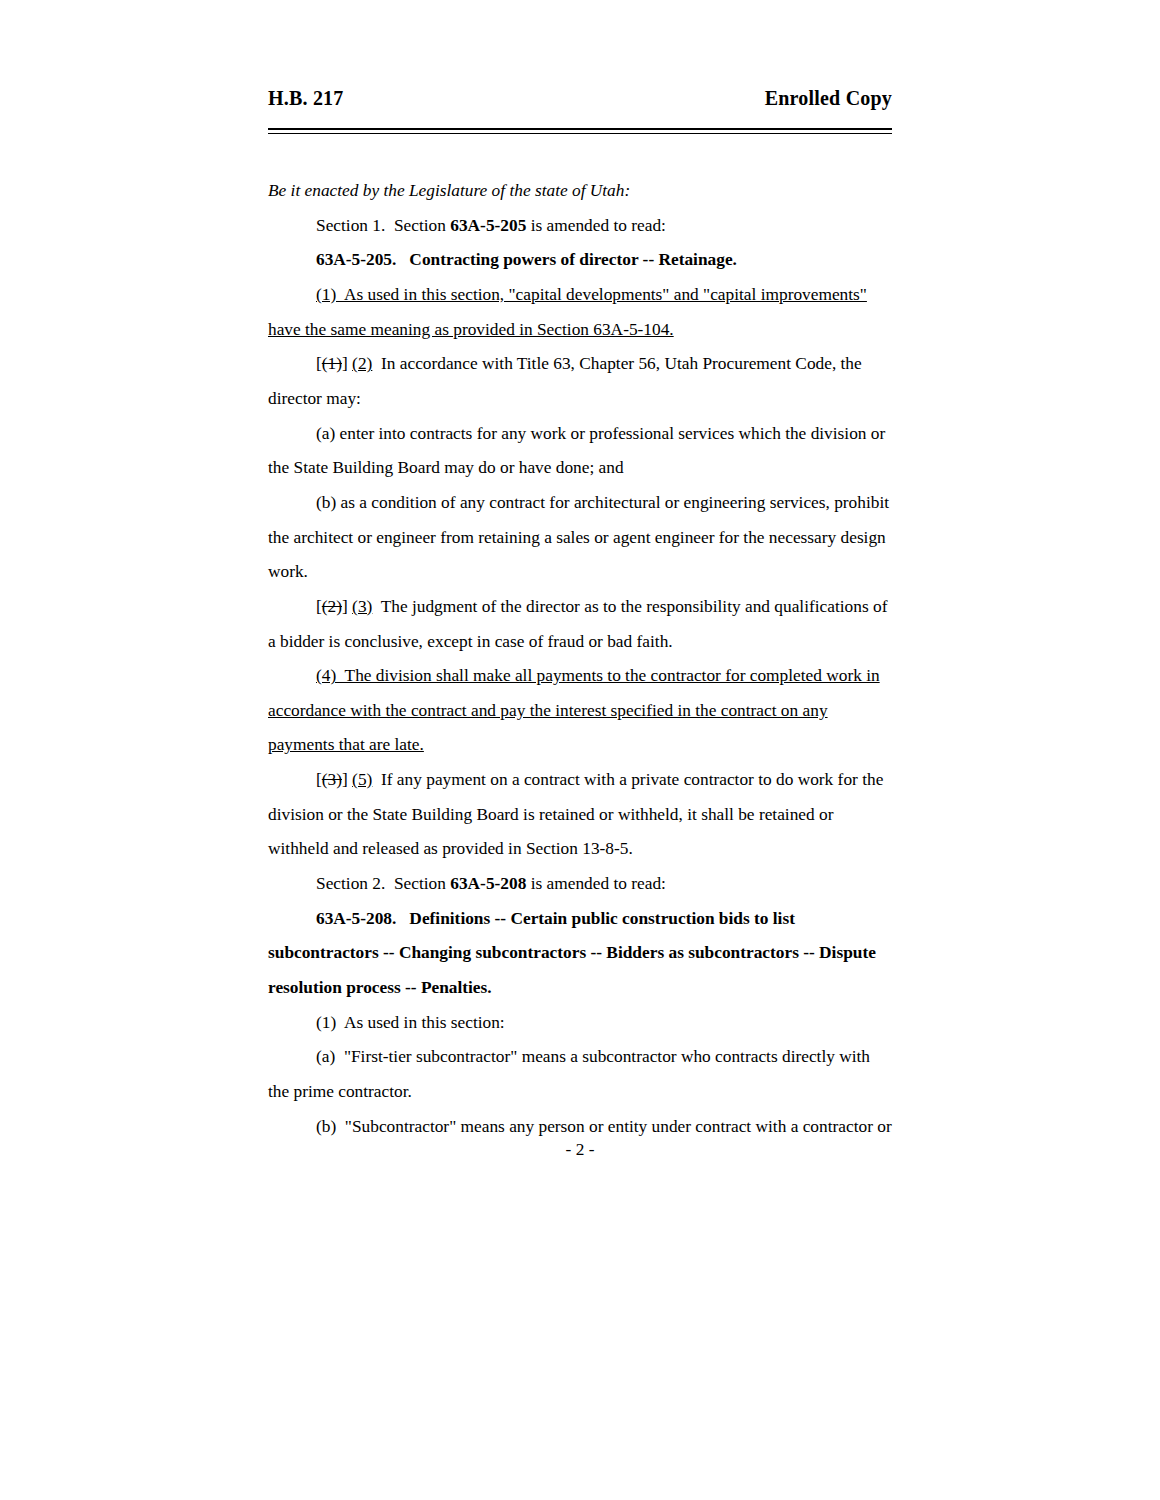H.B. 217 Enrolled Copy
Be it enacted by the Legislature of the state of Utah:
Section 1. Section 63A-5-205 is amended to read:
63A-5-205. Contracting powers of director -- Retainage.
(1) As used in this section, "capital developments" and "capital improvements" have the same meaning as provided in Section 63A-5-104.
[(1)] (2) In accordance with Title 63, Chapter 56, Utah Procurement Code, the director may:
(a) enter into contracts for any work or professional services which the division or the State Building Board may do or have done; and
(b) as a condition of any contract for architectural or engineering services, prohibit the architect or engineer from retaining a sales or agent engineer for the necessary design work.
[(2)] (3) The judgment of the director as to the responsibility and qualifications of a bidder is conclusive, except in case of fraud or bad faith.
(4) The division shall make all payments to the contractor for completed work in accordance with the contract and pay the interest specified in the contract on any payments that are late.
[(3)] (5) If any payment on a contract with a private contractor to do work for the division or the State Building Board is retained or withheld, it shall be retained or withheld and released as provided in Section 13-8-5.
Section 2. Section 63A-5-208 is amended to read:
63A-5-208. Definitions -- Certain public construction bids to list subcontractors -- Changing subcontractors -- Bidders as subcontractors -- Dispute resolution process -- Penalties.
(1) As used in this section:
(a) "First-tier subcontractor" means a subcontractor who contracts directly with the prime contractor.
(b) "Subcontractor" means any person or entity under contract with a contractor or
- 2 -